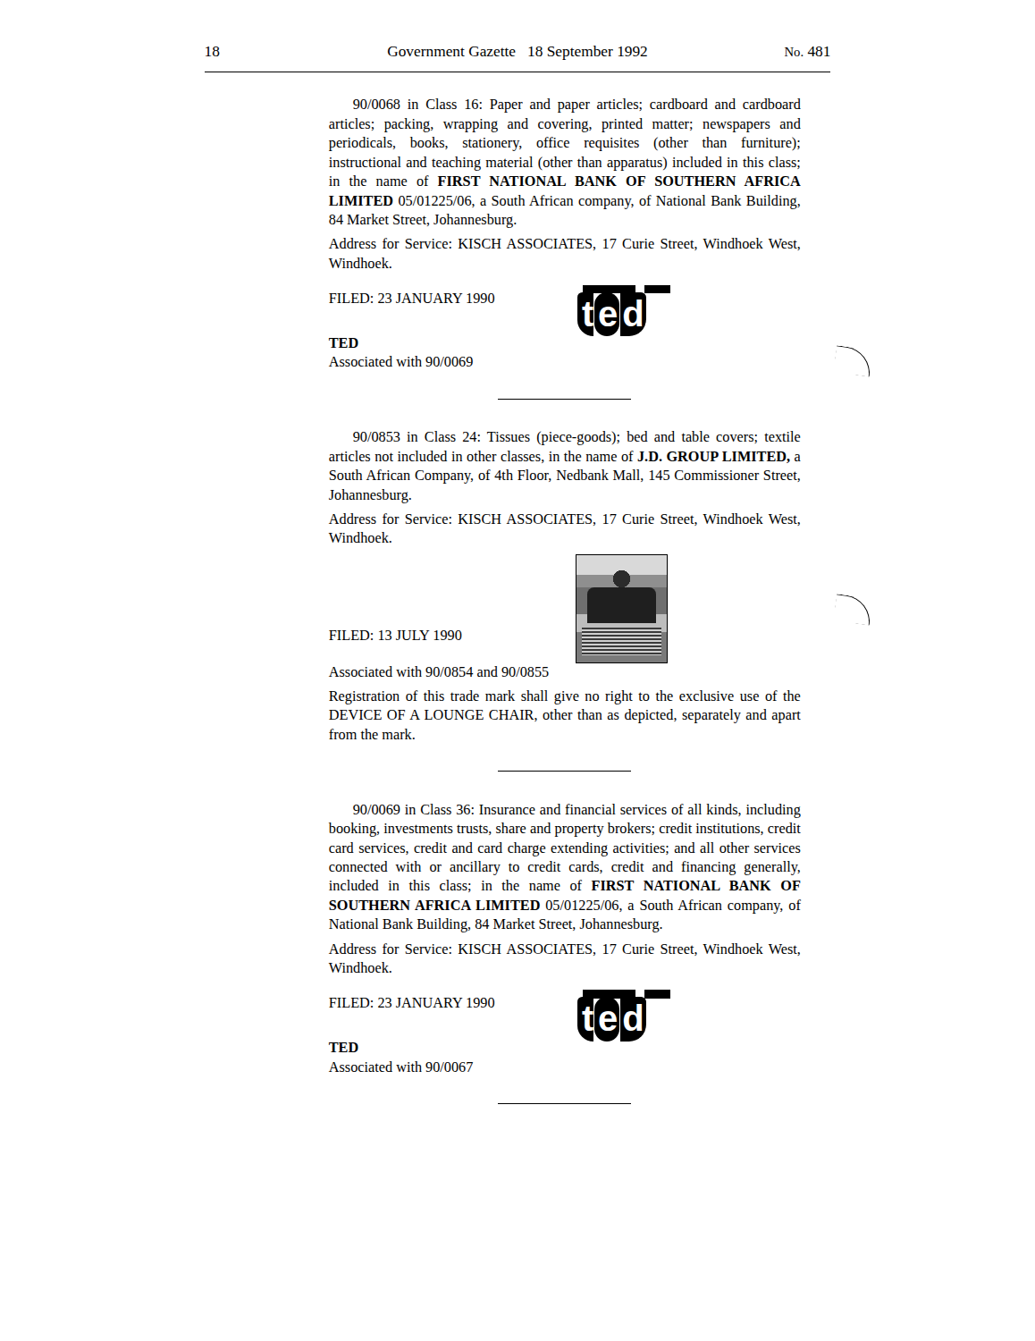18
Government Gazette 18 September 1992
No. 481
90/0068 in Class 16: Paper and paper articles; cardboard and cardboard articles; packing, wrapping and covering, printed matter; newspapers and periodicals, books, stationery, office requisites (other than furniture); instructional and teaching material (other than apparatus) included in this class; in the name of FIRST NATIONAL BANK OF SOUTHERN AFRICA LIMITED 05/01225/06, a South African company, of National Bank Building, 84 Market Street, Johannesburg.
Address for Service: KISCH ASSOCIATES, 17 Curie Street, Windhoek West, Windhoek.
FILED: 23 JANUARY 1990
TED
ted
Associated with 90/0069
90/0853 in Class 24: Tissues (piece-goods); bed and table covers; textile articles not included in other classes, in the name of J.D. GROUP LIMITED, a South African Company, of 4th Floor, Nedbank Mall, 145 Commissioner Street, Johannesburg.
Address for Service: KISCH ASSOCIATES, 17 Curie Street, Windhoek West, Windhoek.
FILED: 13 JULY 1990
Associated with 90/0854 and 90/0855
Registration of this trade mark shall give no right to the exclusive use of the DEVICE OF A LOUNGE CHAIR, other than as depicted, separately and apart from the mark.
90/0069 in Class 36: Insurance and financial services of all kinds, including booking, investments trusts, share and property brokers; credit institutions, credit card services, credit and card charge extending activities; and all other services connected with or ancillary to credit cards, credit and financing generally, included in this class; in the name of FIRST NATIONAL BANK OF SOUTHERN AFRICA LIMITED 05/01225/06, a South African company, of National Bank Building, 84 Market Street, Johannesburg.
Address for Service: KISCH ASSOCIATES, 17 Curie Street, Windhoek West, Windhoek.
FILED: 23 JANUARY 1990
TED
ted
Associated with 90/0067